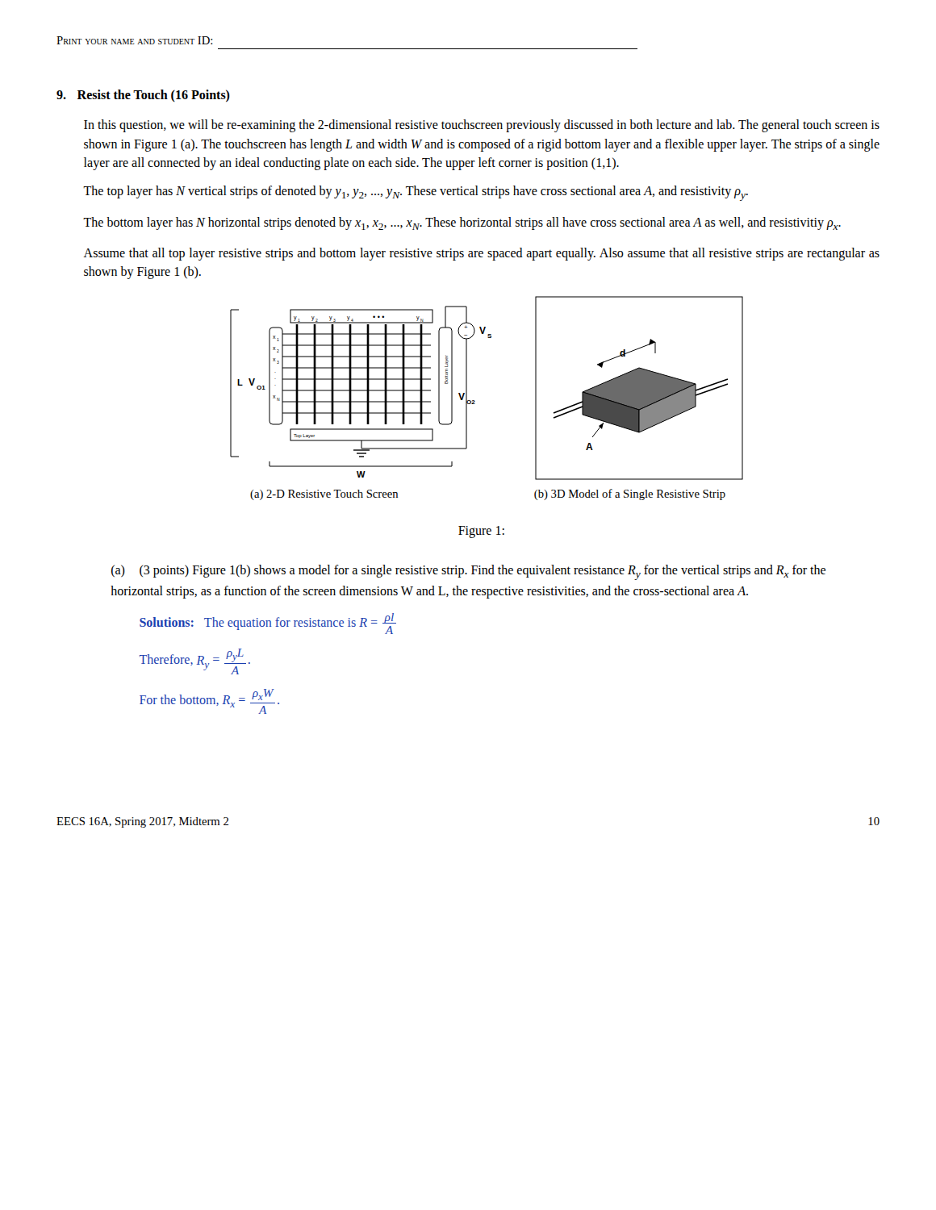Print your name and student ID:
9. Resist the Touch (16 Points)
In this question, we will be re-examining the 2-dimensional resistive touchscreen previously discussed in both lecture and lab. The general touch screen is shown in Figure 1 (a). The touchscreen has length L and width W and is composed of a rigid bottom layer and a flexible upper layer. The strips of a single layer are all connected by an ideal conducting plate on each side. The upper left corner is position (1,1).
The top layer has N vertical strips of denoted by y1, y2, ..., yN. These vertical strips have cross sectional area A, and resistivity ρy.
The bottom layer has N horizontal strips denoted by x1, x2, ..., xN. These horizontal strips all have cross sectional area A as well, and resistivitiy ρx.
Assume that all top layer resistive strips and bottom layer resistive strips are spaced apart equally. Also assume that all resistive strips are rectangular as shown by Figure 1 (b).
L V O1 x1 x2 x3 . . . xN y1 y2 y3 y4 • • • yN Top Layer Bottom Layer V O2 + − V S W
(a) 2-D Resistive Touch Screen
d A
(b) 3D Model of a Single Resistive Strip
Figure 1:
(a)(3 points) Figure 1(b) shows a model for a single resistive strip. Find the equivalent resistance Ry for the vertical strips and Rx for the horizontal strips, as a function of the screen dimensions W and L, the respective resistivities, and the cross-sectional area A.
Solutions: The equation for resistance is R = ρl A
Therefore, Ry = ρyL A.
For the bottom, Rx = ρxW A.
EECS 16A, Spring 2017, Midterm 2 10